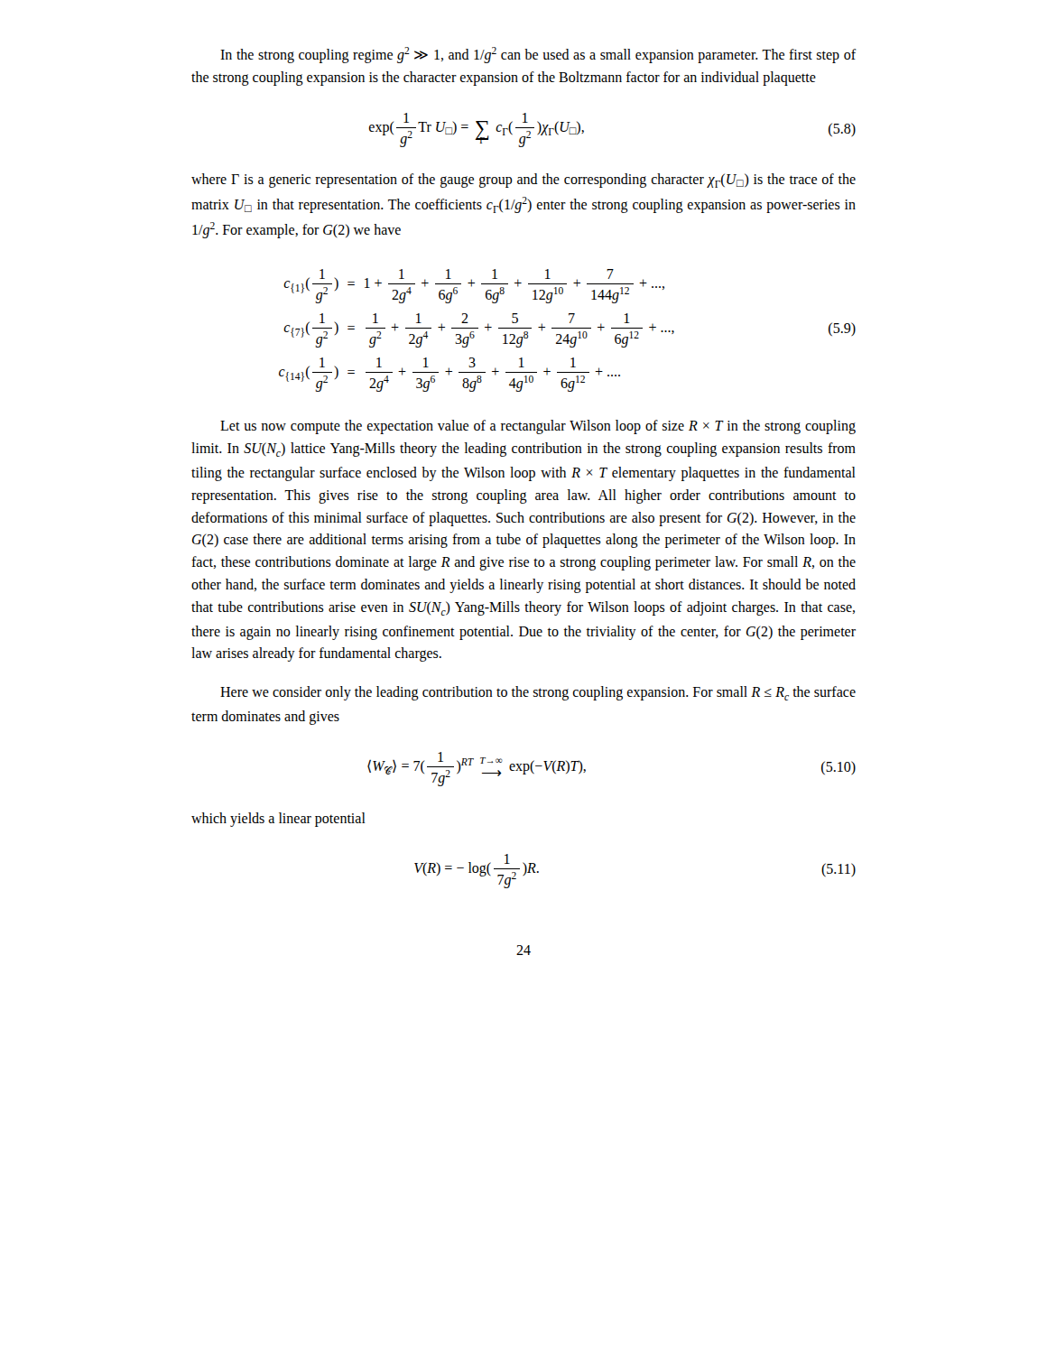In the strong coupling regime g 2 ≫ 1, and 1/g 2 can be used as a small expansion parameter. The first step of the strong coupling expansion is the character expansion of the Boltzmann factor for an individual plaquette
exp(1 g 2 Tr U□) = ∑Γ cΓ(1 g 2)χΓ(U□),
(5.8)
where Γ is a generic representation of the gauge group and the corresponding character χΓ(U□) is the trace of the matrix U□ in that representation. The coefficients cΓ(1/g 2) enter the strong coupling expansion as power-series in 1/g 2. For example, for G(2) we have
| c {1} ( 1 g 2 ) | = | 1 + 1 2 g 4 + 1 6 g 6 + 1 6 g 8 + 1 12 g 10 + 7 144 g 12 + ..., |
| c {7} ( 1 g 2 ) | = | 1 g 2 + 1 2 g 4 + 2 3 g 6 + 5 12 g 8 + 7 24 g 10 + 1 6 g 12 + ..., |
| c {14} ( 1 g 2 ) | = | 1 2 g 4 + 1 3 g 6 + 3 8 g 8 + 1 4 g 10 + 1 6 g 12 + .... |
(5.9)
Let us now compute the expectation value of a rectangular Wilson loop of size R × T in the strong coupling limit. In SU(Nc) lattice Yang-Mills theory the leading contribution in the strong coupling expansion results from tiling the rectangular surface enclosed by the Wilson loop with R × T elementary plaquettes in the fundamental representation. This gives rise to the strong coupling area law. All higher order contributions amount to deformations of this minimal surface of plaquettes. Such contributions are also present for G(2). However, in the G(2) case there are additional terms arising from a tube of plaquettes along the perimeter of the Wilson loop. In fact, these contributions dominate at large R and give rise to a strong coupling perimeter law. For small R, on the other hand, the surface term dominates and yields a linearly rising potential at short distances. It should be noted that tube contributions arise even in SU(Nc) Yang-Mills theory for Wilson loops of adjoint charges. In that case, there is again no linearly rising confinement potential. Due to the triviality of the center, for G(2) the perimeter law arises already for fundamental charges.
Here we consider only the leading contribution to the strong coupling expansion. For small R ≤ Rc the surface term dominates and gives
⟨W𝒞⟩ = 7(17g 2)RT T→∞⟶ exp(−V(R)T),
(5.10)
which yields a linear potential
V(R) = − log(17g 2)R.
(5.11)
24